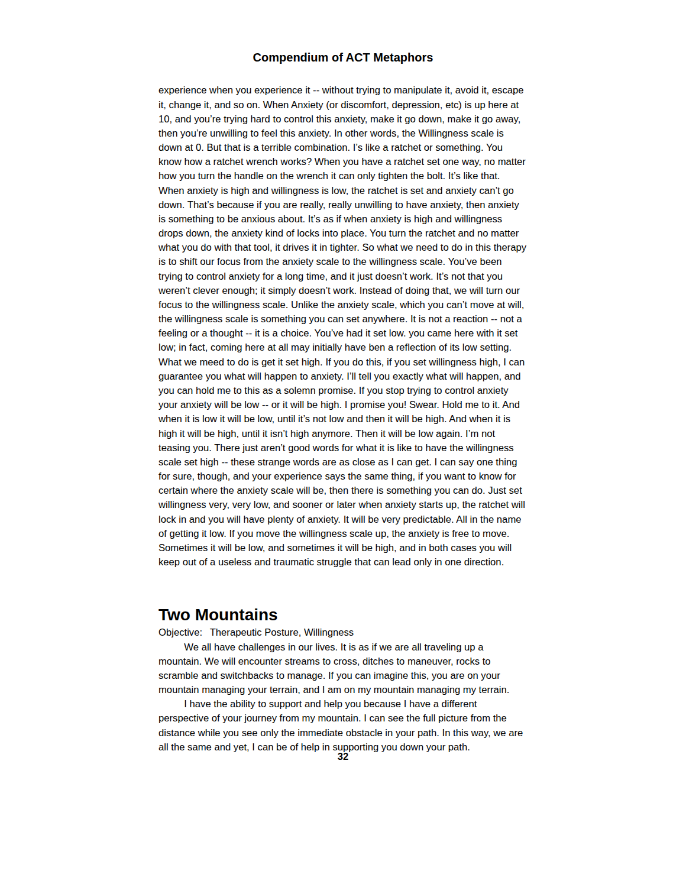Compendium of ACT Metaphors
experience when you experience it -- without trying to manipulate it, avoid it, escape it, change it, and so on. When Anxiety (or discomfort, depression, etc) is up here at 10, and you’re trying hard to control this anxiety, make it go down, make it go away, then you’re unwilling to feel this anxiety. In other words, the Willingness scale is down at 0. But that is a terrible combination. I’s like a ratchet or something. You know how a ratchet wrench works? When you have a ratchet set one way, no matter how you turn the handle on the wrench it can only tighten the bolt. It’s like that. When anxiety is high and willingness is low, the ratchet is set and anxiety can’t go down. That’s because if you are really, really unwilling to have anxiety, then anxiety is something to be anxious about. It’s as if when anxiety is high and willingness drops down, the anxiety kind of locks into place. You turn the ratchet and no matter what you do with that tool, it drives it in tighter. So what we need to do in this therapy is to shift our focus from the anxiety scale to the willingness scale. You’ve been trying to control anxiety for a long time, and it just doesn’t work. It’s not that you weren’t clever enough; it simply doesn’t work. Instead of doing that, we will turn our focus to the willingness scale. Unlike the anxiety scale, which you can’t move at will, the willingness scale is something you can set anywhere. It is not a reaction -- not a feeling or a thought -- it is a choice. You’ve had it set low. you came here with it set low; in fact, coming here at all may initially have ben a reflection of its low setting. What we meed to do is get it set high. If you do this, if you set willingness high, I can guarantee you what will happen to anxiety. I’ll tell you exactly what will happen, and you can hold me to this as a solemn promise. If you stop trying to control anxiety your anxiety will be low -- or it will be high. I promise you! Swear. Hold me to it. And when it is low it will be low, until it’s not low and then it will be high. And when it is high it will be high, until it isn’t high anymore. Then it will be low again. I’m not teasing you. There just aren’t good words for what it is like to have the willingness scale set high -- these strange words are as close as I can get. I can say one thing for sure, though, and your experience says the same thing, if you want to know for certain where the anxiety scale will be, then there is something you can do. Just set willingness very, very low, and sooner or later when anxiety starts up, the ratchet will lock in and you will have plenty of anxiety. It will be very predictable. All in the name of getting it low. If you move the willingness scale up, the anxiety is free to move. Sometimes it will be low, and sometimes it will be high, and in both cases you will keep out of a useless and traumatic struggle that can lead only in one direction.
Two Mountains
Objective: Therapeutic Posture, Willingness
We all have challenges in our lives. It is as if we are all traveling up a mountain. We will encounter streams to cross, ditches to maneuver, rocks to scramble and switchbacks to manage. If you can imagine this, you are on your mountain managing your terrain, and I am on my mountain managing my terrain.
I have the ability to support and help you because I have a different perspective of your journey from my mountain. I can see the full picture from the distance while you see only the immediate obstacle in your path. In this way, we are all the same and yet, I can be of help in supporting you down your path.
32